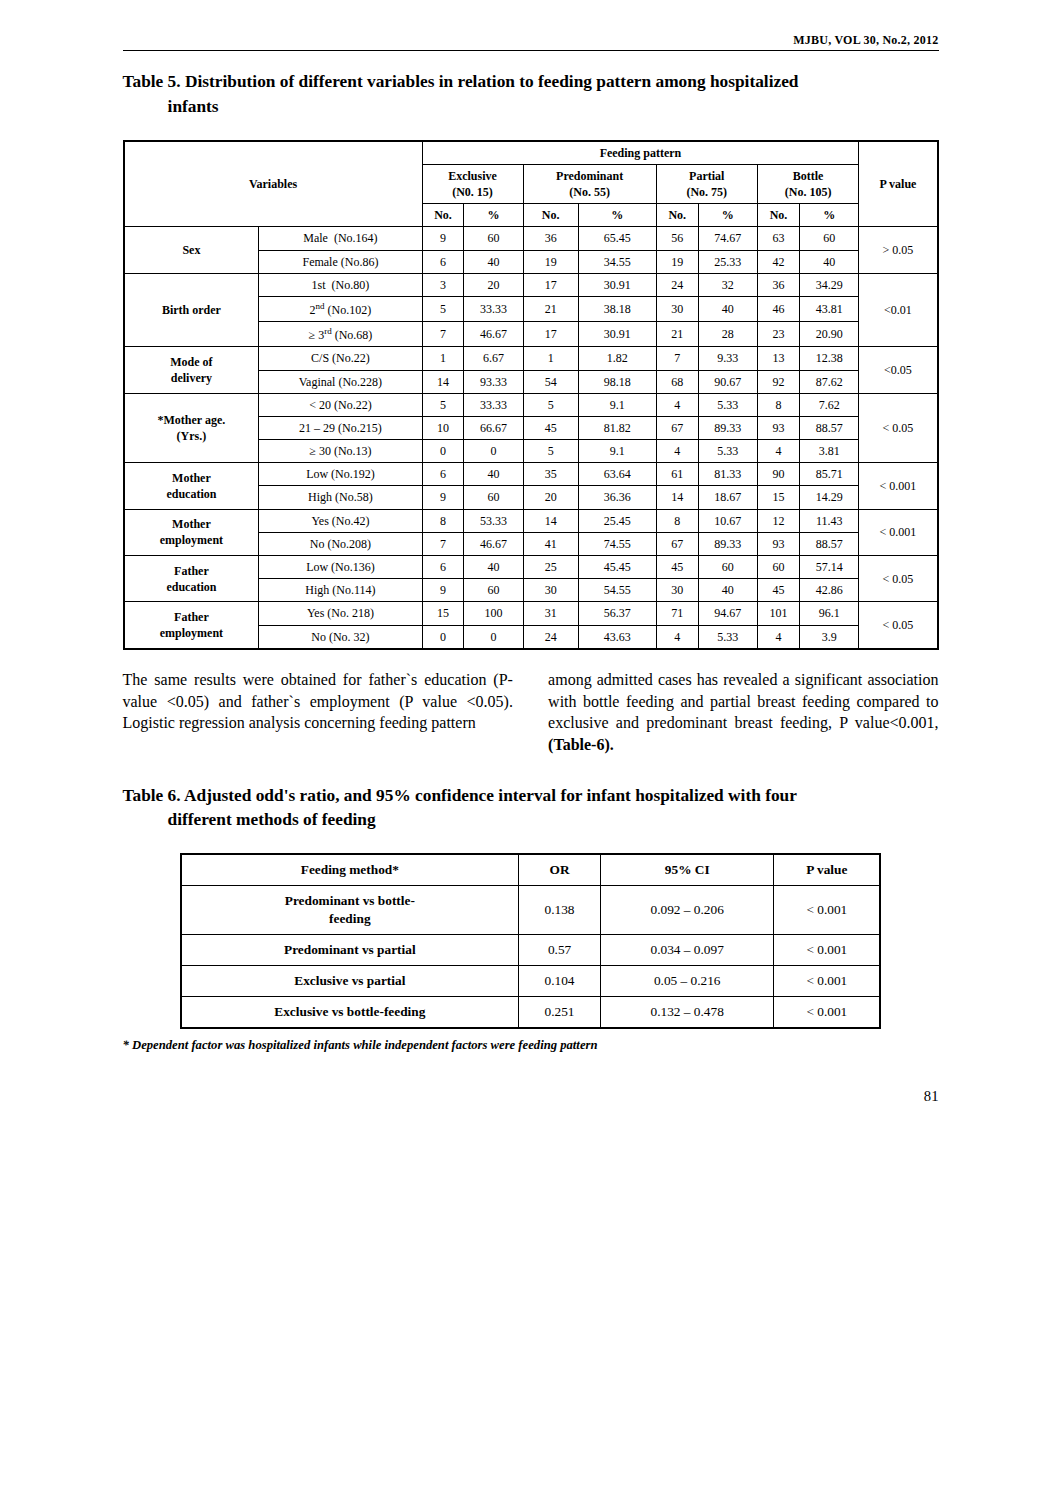MJBU, VOL 30, No.2, 2012
Table 5. Distribution of different variables in relation to feeding pattern among hospitalized infants
| Variables | Feeding pattern | P value |
| --- | --- | --- |
| Exclusive (N0. 15) | Predominant (No. 55) | Partial (No. 75) | Bottle (No. 105) |
| No. | % | No. | % | No. | % | No. | % |
| Sex | Male (No.164) | 9 | 60 | 36 | 65.45 | 56 | 74.67 | 63 | 60 | > 0.05 |
| Female (No.86) | 6 | 40 | 19 | 34.55 | 19 | 25.33 | 42 | 40 |
| Birth order | 1st (No.80) | 3 | 20 | 17 | 30.91 | 24 | 32 | 36 | 34.29 | <0.01 |
| 2 nd (No.102) | 5 | 33.33 | 21 | 38.18 | 30 | 40 | 46 | 43.81 |
| ≥ 3 rd (No.68) | 7 | 46.67 | 17 | 30.91 | 21 | 28 | 23 | 20.90 |
| Mode of delivery | C/S (No.22) | 1 | 6.67 | 1 | 1.82 | 7 | 9.33 | 13 | 12.38 | <0.05 |
| Vaginal (No.228) | 14 | 93.33 | 54 | 98.18 | 68 | 90.67 | 92 | 87.62 |
| *Mother age. (Yrs.) | < 20 (No.22) | 5 | 33.33 | 5 | 9.1 | 4 | 5.33 | 8 | 7.62 | < 0.05 |
| 21 – 29 (No.215) | 10 | 66.67 | 45 | 81.82 | 67 | 89.33 | 93 | 88.57 |
| ≥ 30 (No.13) | 0 | 0 | 5 | 9.1 | 4 | 5.33 | 4 | 3.81 |
| Mother education | Low (No.192) | 6 | 40 | 35 | 63.64 | 61 | 81.33 | 90 | 85.71 | < 0.001 |
| High (No.58) | 9 | 60 | 20 | 36.36 | 14 | 18.67 | 15 | 14.29 |
| Mother employment | Yes (No.42) | 8 | 53.33 | 14 | 25.45 | 8 | 10.67 | 12 | 11.43 | < 0.001 |
| No (No.208) | 7 | 46.67 | 41 | 74.55 | 67 | 89.33 | 93 | 88.57 |
| Father education | Low (No.136) | 6 | 40 | 25 | 45.45 | 45 | 60 | 60 | 57.14 | < 0.05 |
| High (No.114) | 9 | 60 | 30 | 54.55 | 30 | 40 | 45 | 42.86 |
| Father employment | Yes (No. 218) | 15 | 100 | 31 | 56.37 | 71 | 94.67 | 101 | 96.1 | < 0.05 |
| No (No. 32) | 0 | 0 | 24 | 43.63 | 4 | 5.33 | 4 | 3.9 |
The same results were obtained for father`s education (P-value <0.05) and father`s employment (P value <0.05). Logistic regression analysis concerning feeding pattern
among admitted cases has revealed a significant association with bottle feeding and partial breast feeding compared to exclusive and predominant breast feeding, P value<0.001, (Table-6).
Table 6. Adjusted odd's ratio, and 95% confidence interval for infant hospitalized with four different methods of feeding
| Feeding method* | OR | 95% CI | P value |
| --- | --- | --- | --- |
| Predominant vs bottle- feeding | 0.138 | 0.092 – 0.206 | < 0.001 |
| Predominant vs partial | 0.57 | 0.034 – 0.097 | < 0.001 |
| Exclusive vs partial | 0.104 | 0.05 – 0.216 | < 0.001 |
| Exclusive vs bottle-feeding | 0.251 | 0.132 – 0.478 | < 0.001 |
* Dependent factor was hospitalized infants while independent factors were feeding pattern
81